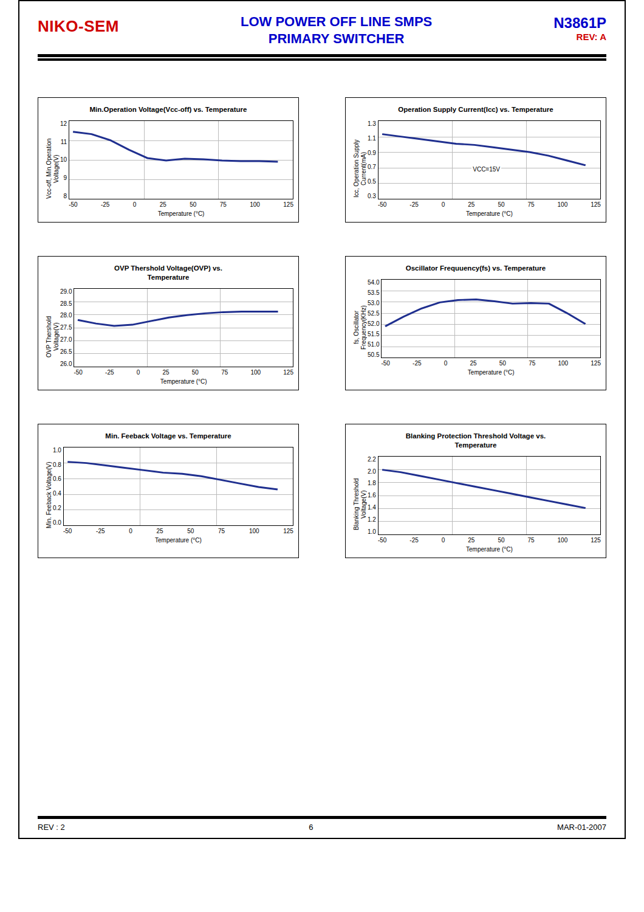NIKO-SEM
LOW POWER OFF LINE SMPS
PRIMARY SWITCHER
N3861P REV: A
Min.Operation Voltage(Vcc-off) vs. Temperature
Vcc-off, Min.Operation
Voltage(V)
12111098
-50-250255075100125
Temperature (°C)
Operation Supply Current(Icc) vs. Temperature
Icc, Operation Supply
Current(mA)
1.31.10.90.70.50.3
VCC=15V
-50-250255075100125
Temperature (°C)
OVP Thershold Voltage(OVP) vs.
Temperature
OVP Thershold
Voltage(V)
29.028.528.027.527.026.526.0
-50-250255075100125
Temperature (°C)
Oscillator Frequuency(fs) vs. Temperature
fs, Oscillator
Frequency(KHz)
54.053.553.052.552.051.551.050.5
-50-250255075100125
Temperature (°C)
Min. Feeback Voltage vs. Temperature
Min. Feeback Voltage(V)
1.00.80.60.40.20.0
-50-250255075100125
Temperature (°C)
Blanking Protection Threshold Voltage vs.
Temperature
Blanking Threshold
Voltage(V)
2.22.01.81.61.41.21.0
-50-250255075100125
Temperature (°C)
REV : 2
6
MAR-01-2007